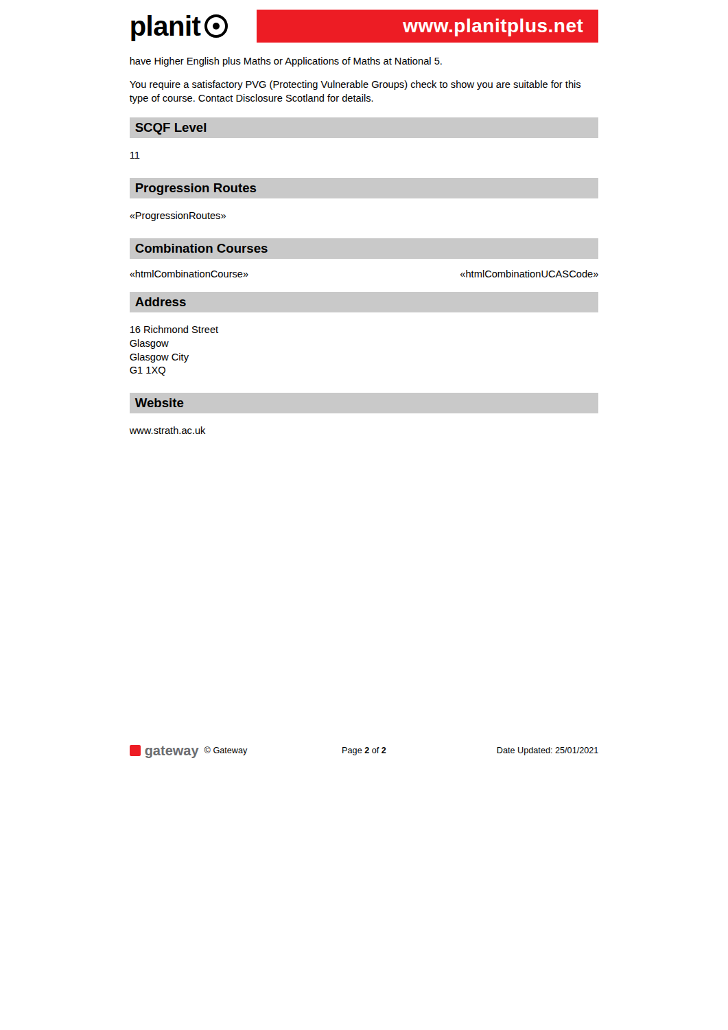planit
www.planitplus.net
have Higher English plus Maths or Applications of Maths at National 5.
You require a satisfactory PVG (Protecting Vulnerable Groups) check to show you are suitable for this type of course. Contact Disclosure Scotland for details.
SCQF Level
11
Progression Routes
«ProgressionRoutes»
Combination Courses
«htmlCombinationCourse» «htmlCombinationUCASCode»
Address
16 Richmond Street
Glasgow
Glasgow City
G1 1XQ
Website
www.strath.ac.uk
gateway © Gateway
Page 2 of 2
Date Updated: 25/01/2021